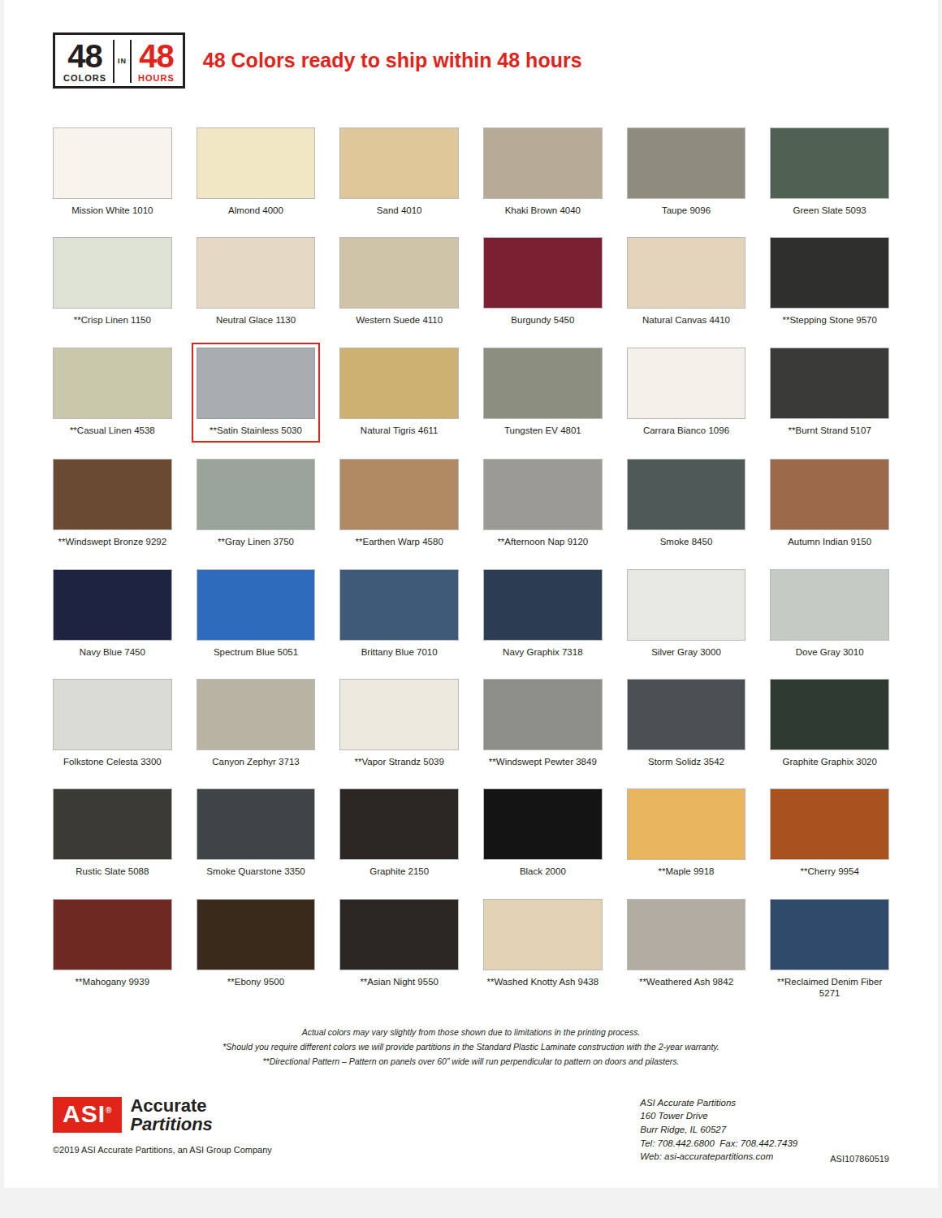48 COLORS
IN
48 HOURS
48 Colors ready to ship within 48 hours
Mission White 1010
Almond 4000
Sand 4010
Khaki Brown 4040
Taupe 9096
Green Slate 5093
**Crisp Linen 1150
Neutral Glace 1130
Western Suede 4110
Burgundy 5450
Natural Canvas 4410
**Stepping Stone 9570
**Casual Linen 4538
**Satin Stainless 5030
Natural Tigris 4611
Tungsten EV 4801
Carrara Bianco 1096
**Burnt Strand 5107
**Windswept Bronze 9292
**Gray Linen 3750
**Earthen Warp 4580
**Afternoon Nap 9120
Smoke 8450
Autumn Indian 9150
Navy Blue 7450
Spectrum Blue 5051
Brittany Blue 7010
Navy Graphix 7318
Silver Gray 3000
Dove Gray 3010
Folkstone Celesta 3300
Canyon Zephyr 3713
**Vapor Strandz 5039
**Windswept Pewter 3849
Storm Solidz 3542
Graphite Graphix 3020
Rustic Slate 5088
Smoke Quarstone 3350
Graphite 2150
Black 2000
**Maple 9918
**Cherry 9954
**Mahogany 9939
**Ebony 9500
**Asian Night 9550
**Washed Knotty Ash 9438
**Weathered Ash 9842
**Reclaimed Denim Fiber 5271
Actual colors may vary slightly from those shown due to limitations in the printing process.
*Should you require different colors we will provide partitions in the Standard Plastic Laminate construction with the 2-year warranty.
**Directional Pattern – Pattern on panels over 60” wide will run perpendicular to pattern on doors and pilasters.
ASI®
AccuratePartitions
©2019 ASI Accurate Partitions, an ASI Group Company
ASI Accurate Partitions
160 Tower Drive
Burr Ridge, IL 60527
Tel: 708.442.6800 Fax: 708.442.7439
Web: asi-accuratepartitions.com
ASI107860519